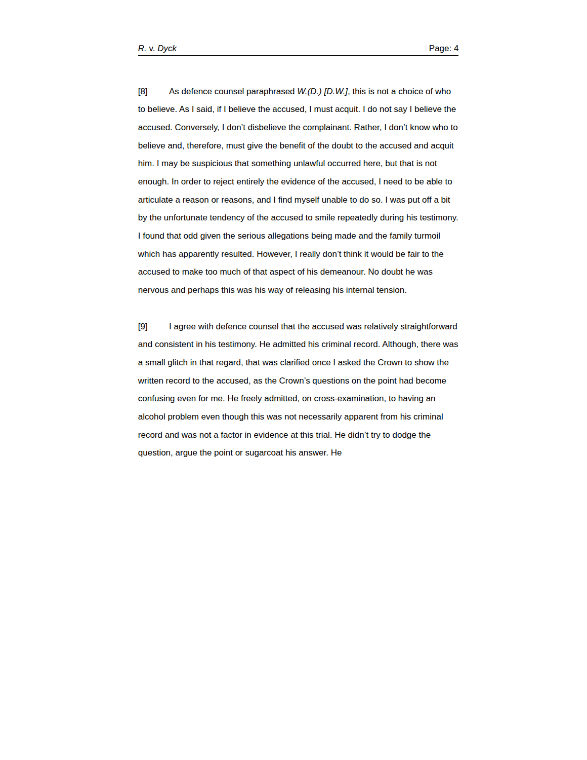R. v. Dyck
Page: 4
[8] As defence counsel paraphrased W.(D.) [D.W.], this is not a choice of who to believe. As I said, if I believe the accused, I must acquit. I do not say I believe the accused. Conversely, I don’t disbelieve the complainant. Rather, I don’t know who to believe and, therefore, must give the benefit of the doubt to the accused and acquit him. I may be suspicious that something unlawful occurred here, but that is not enough. In order to reject entirely the evidence of the accused, I need to be able to articulate a reason or reasons, and I find myself unable to do so. I was put off a bit by the unfortunate tendency of the accused to smile repeatedly during his testimony. I found that odd given the serious allegations being made and the family turmoil which has apparently resulted. However, I really don’t think it would be fair to the accused to make too much of that aspect of his demeanour. No doubt he was nervous and perhaps this was his way of releasing his internal tension.
[9] I agree with defence counsel that the accused was relatively straightforward and consistent in his testimony. He admitted his criminal record. Although, there was a small glitch in that regard, that was clarified once I asked the Crown to show the written record to the accused, as the Crown’s questions on the point had become confusing even for me. He freely admitted, on cross-examination, to having an alcohol problem even though this was not necessarily apparent from his criminal record and was not a factor in evidence at this trial. He didn’t try to dodge the question, argue the point or sugarcoat his answer. He